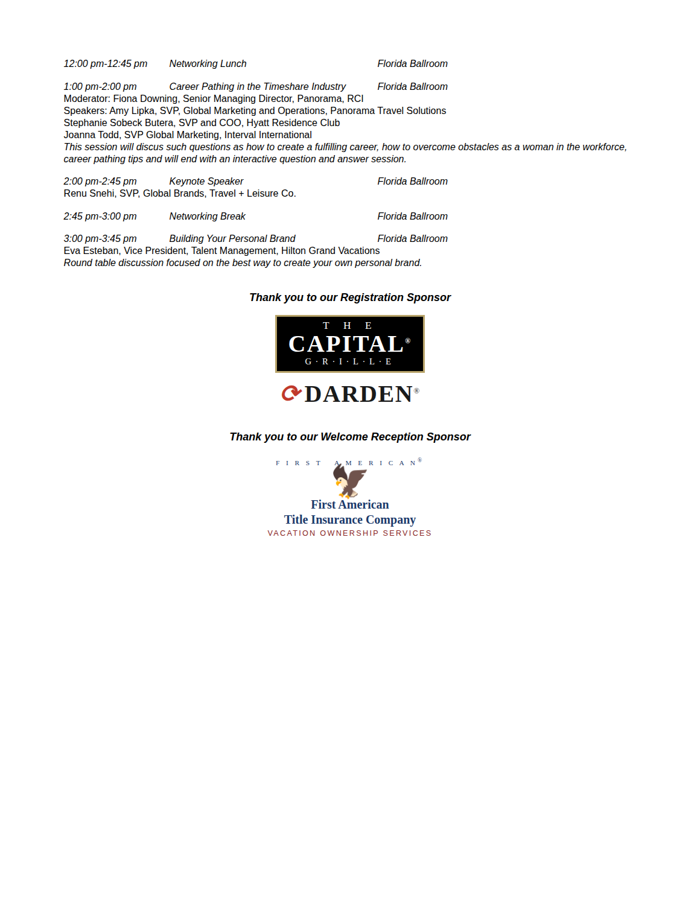12:00 pm-12:45 pm Networking Lunch Florida Ballroom
1:00 pm-2:00 pm Career Pathing in the Timeshare Industry Florida Ballroom
Moderator: Fiona Downing, Senior Managing Director, Panorama, RCI
Speakers: Amy Lipka, SVP, Global Marketing and Operations, Panorama Travel Solutions
Stephanie Sobeck Butera, SVP and COO, Hyatt Residence Club
Joanna Todd, SVP Global Marketing, Interval International
This session will discus such questions as how to create a fulfilling career, how to overcome obstacles as a woman in the workforce, career pathing tips and will end with an interactive question and answer session.
2:00 pm-2:45 pm Keynote Speaker Florida Ballroom
Renu Snehi, SVP, Global Brands, Travel + Leisure Co.
2:45 pm-3:00 pm Networking Break Florida Ballroom
3:00 pm-3:45 pm Building Your Personal Brand Florida Ballroom
Eva Esteban, Vice President, Talent Management, Hilton Grand Vacations
Round table discussion focused on the best way to create your own personal brand.
Thank you to our Registration Sponsor
T H E
CAPITAL®
G·R·I·L·L·E
⟳DARDEN®
Thank you to our Welcome Reception Sponsor
F I R S T A M E R I C A N®
🦅
First American
Title Insurance Company
VACATION OWNERSHIP SERVICES